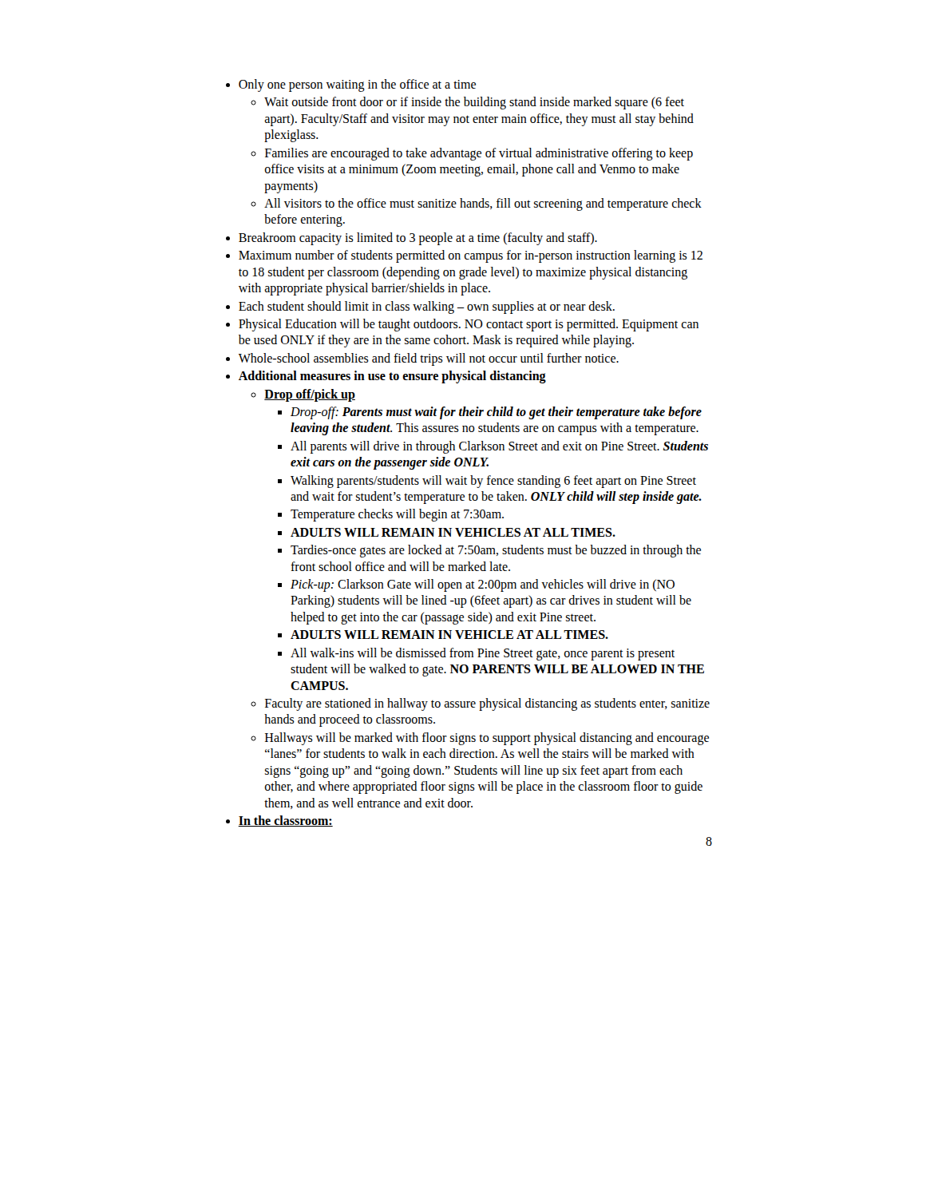Only one person waiting in the office at a time
Wait outside front door or if inside the building stand inside marked square (6 feet apart). Faculty/Staff and visitor may not enter main office, they must all stay behind plexiglass.
Families are encouraged to take advantage of virtual administrative offering to keep office visits at a minimum (Zoom meeting, email, phone call and Venmo to make payments)
All visitors to the office must sanitize hands, fill out screening and temperature check before entering.
Breakroom capacity is limited to 3 people at a time (faculty and staff).
Maximum number of students permitted on campus for in-person instruction learning is 12 to 18 student per classroom (depending on grade level) to maximize physical distancing with appropriate physical barrier/shields in place.
Each student should limit in class walking – own supplies at or near desk.
Physical Education will be taught outdoors. NO contact sport is permitted. Equipment can be used ONLY if they are in the same cohort. Mask is required while playing.
Whole-school assemblies and field trips will not occur until further notice.
Additional measures in use to ensure physical distancing
Drop off/pick up
Drop-off: Parents must wait for their child to get their temperature take before leaving the student. This assures no students are on campus with a temperature.
All parents will drive in through Clarkson Street and exit on Pine Street. Students exit cars on the passenger side ONLY.
Walking parents/students will wait by fence standing 6 feet apart on Pine Street and wait for student’s temperature to be taken. ONLY child will step inside gate.
Temperature checks will begin at 7:30am.
ADULTS WILL REMAIN IN VEHICLES AT ALL TIMES.
Tardies-once gates are locked at 7:50am, students must be buzzed in through the front school office and will be marked late.
Pick-up: Clarkson Gate will open at 2:00pm and vehicles will drive in (NO Parking) students will be lined -up (6feet apart) as car drives in student will be helped to get into the car (passage side) and exit Pine street.
ADULTS WILL REMAIN IN VEHICLE AT ALL TIMES.
All walk-ins will be dismissed from Pine Street gate, once parent is present student will be walked to gate. NO PARENTS WILL BE ALLOWED IN THE CAMPUS.
Faculty are stationed in hallway to assure physical distancing as students enter, sanitize hands and proceed to classrooms.
Hallways will be marked with floor signs to support physical distancing and encourage “lanes” for students to walk in each direction. As well the stairs will be marked with signs “going up” and “going down.” Students will line up six feet apart from each other, and where appropriated floor signs will be place in the classroom floor to guide them, and as well entrance and exit door.
In the classroom:
8